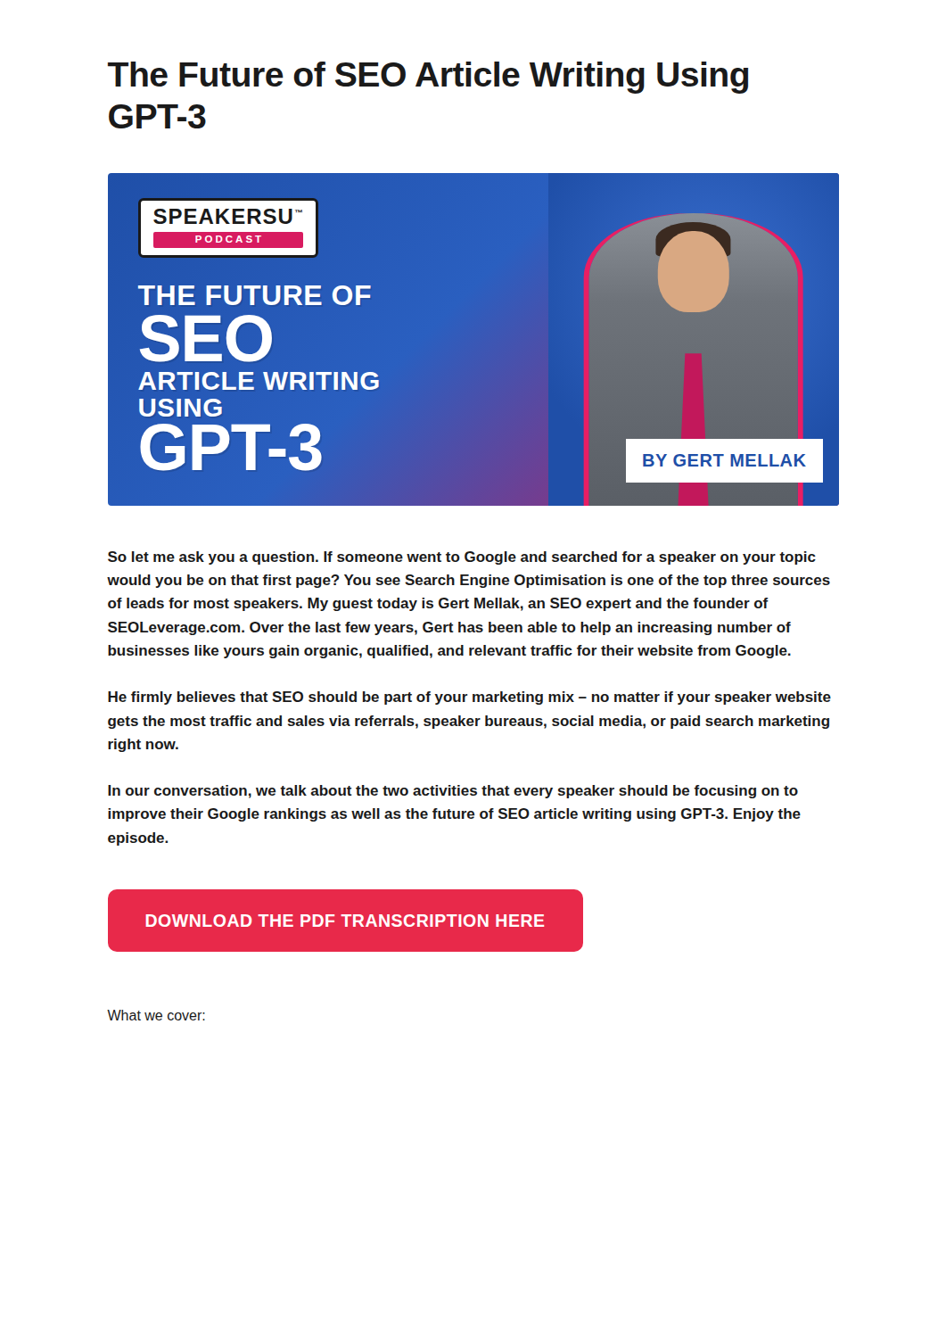The Future of SEO Article Writing Using GPT-3
SPEAKERSU™ PODCAST
THE FUTURE OF SEO ARTICLE WRITING USING GPT-3
BY GERT MELLAK
So let me ask you a question. If someone went to Google and searched for a speaker on your topic would you be on that first page? You see Search Engine Optimisation is one of the top three sources of leads for most speakers. My guest today is Gert Mellak, an SEO expert and the founder of SEOLeverage.com. Over the last few years, Gert has been able to help an increasing number of businesses like yours gain organic, qualified, and relevant traffic for their website from Google.
He firmly believes that SEO should be part of your marketing mix – no matter if your speaker website gets the most traffic and sales via referrals, speaker bureaus, social media, or paid search marketing right now.
In our conversation, we talk about the two activities that every speaker should be focusing on to improve their Google rankings as well as the future of SEO article writing using GPT-3. Enjoy the episode.
DOWNLOAD THE PDF TRANSCRIPTION HERE
What we cover: